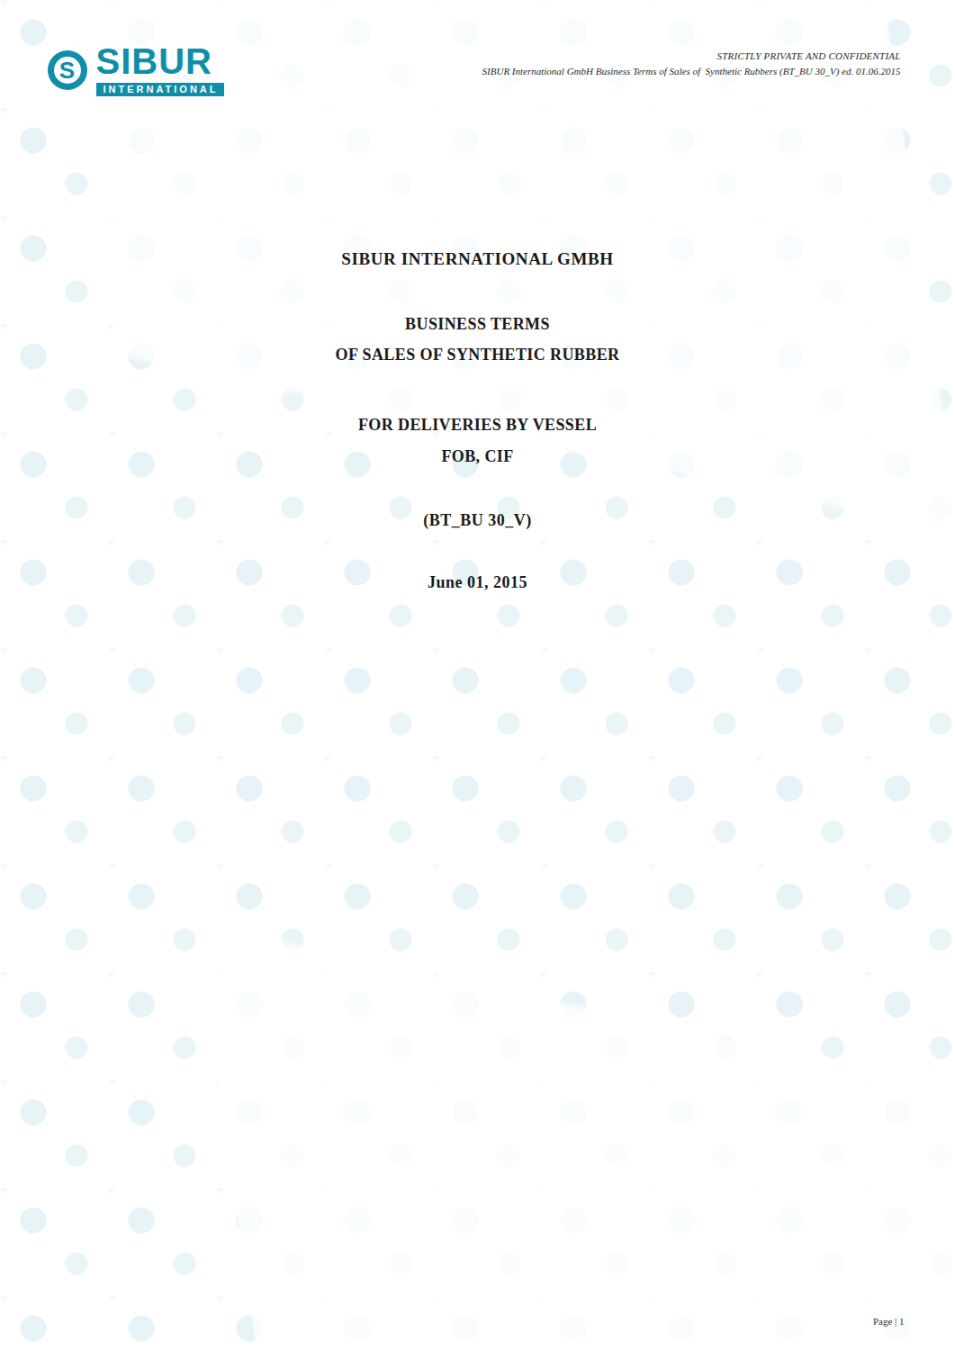SIBUR INTERNATIONAL
STRICTLY PRIVATE AND CONFIDENTIAL
SIBUR International GmbH Business Terms of Sales of Synthetic Rubbers (BT_BU 30_V) ed. 01.06.2015
SIBUR INTERNATIONAL GMBH
BUSINESS TERMS
OF SALES OF SYNTHETIC RUBBER
FOR DELIVERIES BY VESSEL
FOB, CIF
(BT_BU 30_V)
June 01, 2015
Page | 1